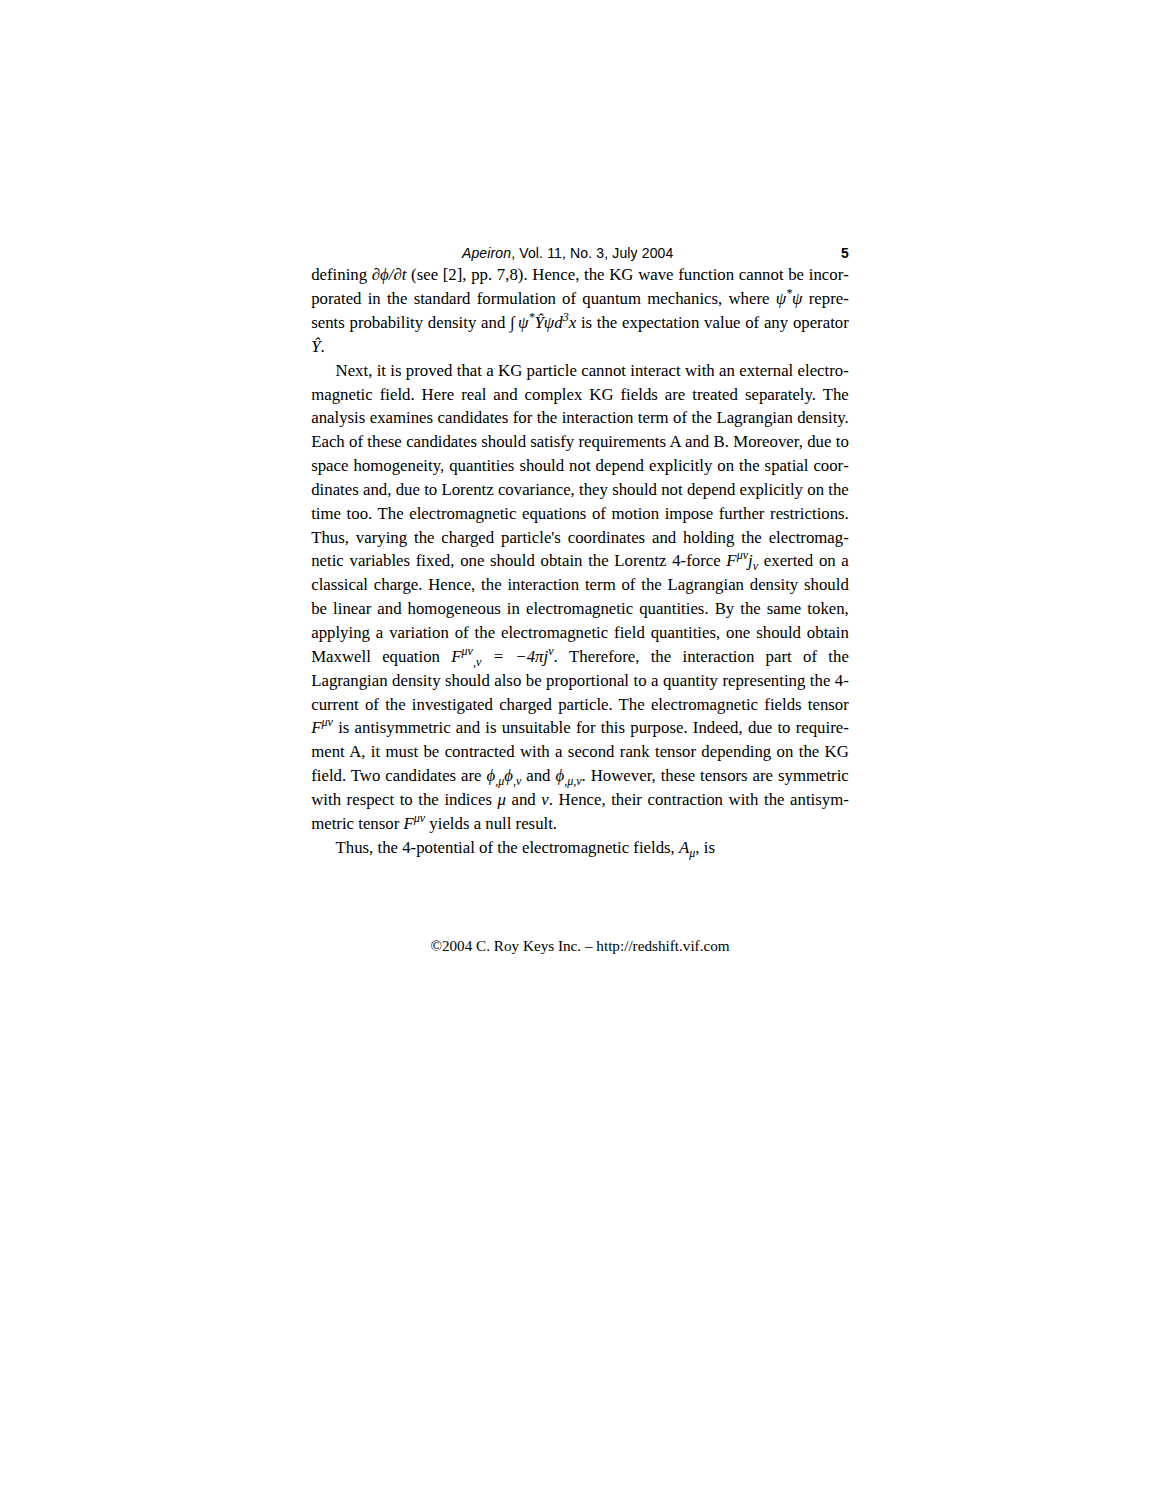Apeiron, Vol. 11, No. 3, July 2004 5
defining ∂ϕ/∂t (see [2], pp. 7,8). Hence, the KG wave function cannot be incorporated in the standard formulation of quantum mechanics, where ψ*ψ represents probability density and ∫ ψ*Ŷψd3x is the expectation value of any operator Ŷ.
Next, it is proved that a KG particle cannot interact with an external electromagnetic field. Here real and complex KG fields are treated separately. The analysis examines candidates for the interaction term of the Lagrangian density. Each of these candidates should satisfy requirements A and B. Moreover, due to space homogeneity, quantities should not depend explicitly on the spatial coordinates and, due to Lorentz covariance, they should not depend explicitly on the time too. The electromagnetic equations of motion impose further restrictions. Thus, varying the charged particle's coordinates and holding the electromagnetic variables fixed, one should obtain the Lorentz 4-force Fμνjν exerted on a classical charge. Hence, the interaction term of the Lagrangian density should be linear and homogeneous in electromagnetic quantities. By the same token, applying a variation of the electromagnetic field quantities, one should obtain Maxwell equation Fμν,ν = −4πjν. Therefore, the interaction part of the Lagrangian density should also be proportional to a quantity representing the 4-current of the investigated charged particle. The electromagnetic fields tensor Fμν is antisymmetric and is unsuitable for this purpose. Indeed, due to requirement A, it must be contracted with a second rank tensor depending on the KG field. Two candidates are ϕ,μϕ,ν and ϕ,μ,ν. However, these tensors are symmetric with respect to the indices μ and ν. Hence, their contraction with the antisymmetric tensor Fμν yields a null result.
Thus, the 4-potential of the electromagnetic fields, Aμ, is
©2004 C. Roy Keys Inc. – http://redshift.vif.com